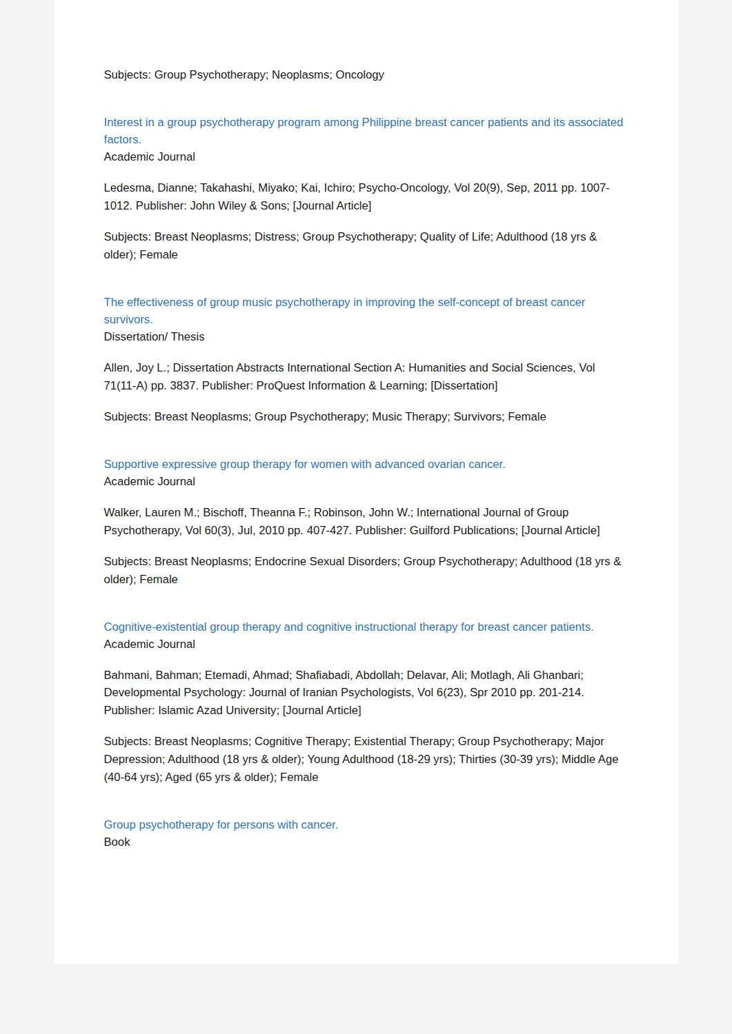Subjects: Group Psychotherapy; Neoplasms; Oncology
Interest in a group psychotherapy program among Philippine breast cancer patients and its associated factors.
Academic Journal
Ledesma, Dianne; Takahashi, Miyako; Kai, Ichiro; Psycho-Oncology, Vol 20(9), Sep, 2011 pp. 1007-1012. Publisher: John Wiley & Sons; [Journal Article]
Subjects: Breast Neoplasms; Distress; Group Psychotherapy; Quality of Life; Adulthood (18 yrs & older); Female
The effectiveness of group music psychotherapy in improving the self-concept of breast cancer survivors.
Dissertation/ Thesis
Allen, Joy L.; Dissertation Abstracts International Section A: Humanities and Social Sciences, Vol 71(11-A) pp. 3837. Publisher: ProQuest Information & Learning; [Dissertation]
Subjects: Breast Neoplasms; Group Psychotherapy; Music Therapy; Survivors; Female
Supportive expressive group therapy for women with advanced ovarian cancer.
Academic Journal
Walker, Lauren M.; Bischoff, Theanna F.; Robinson, John W.; International Journal of Group Psychotherapy, Vol 60(3), Jul, 2010 pp. 407-427. Publisher: Guilford Publications; [Journal Article]
Subjects: Breast Neoplasms; Endocrine Sexual Disorders; Group Psychotherapy; Adulthood (18 yrs & older); Female
Cognitive-existential group therapy and cognitive instructional therapy for breast cancer patients.
Academic Journal
Bahmani, Bahman; Etemadi, Ahmad; Shafiabadi, Abdollah; Delavar, Ali; Motlagh, Ali Ghanbari; Developmental Psychology: Journal of Iranian Psychologists, Vol 6(23), Spr 2010 pp. 201-214. Publisher: Islamic Azad University; [Journal Article]
Subjects: Breast Neoplasms; Cognitive Therapy; Existential Therapy; Group Psychotherapy; Major Depression; Adulthood (18 yrs & older); Young Adulthood (18-29 yrs); Thirties (30-39 yrs); Middle Age (40-64 yrs); Aged (65 yrs & older); Female
Group psychotherapy for persons with cancer.
Book